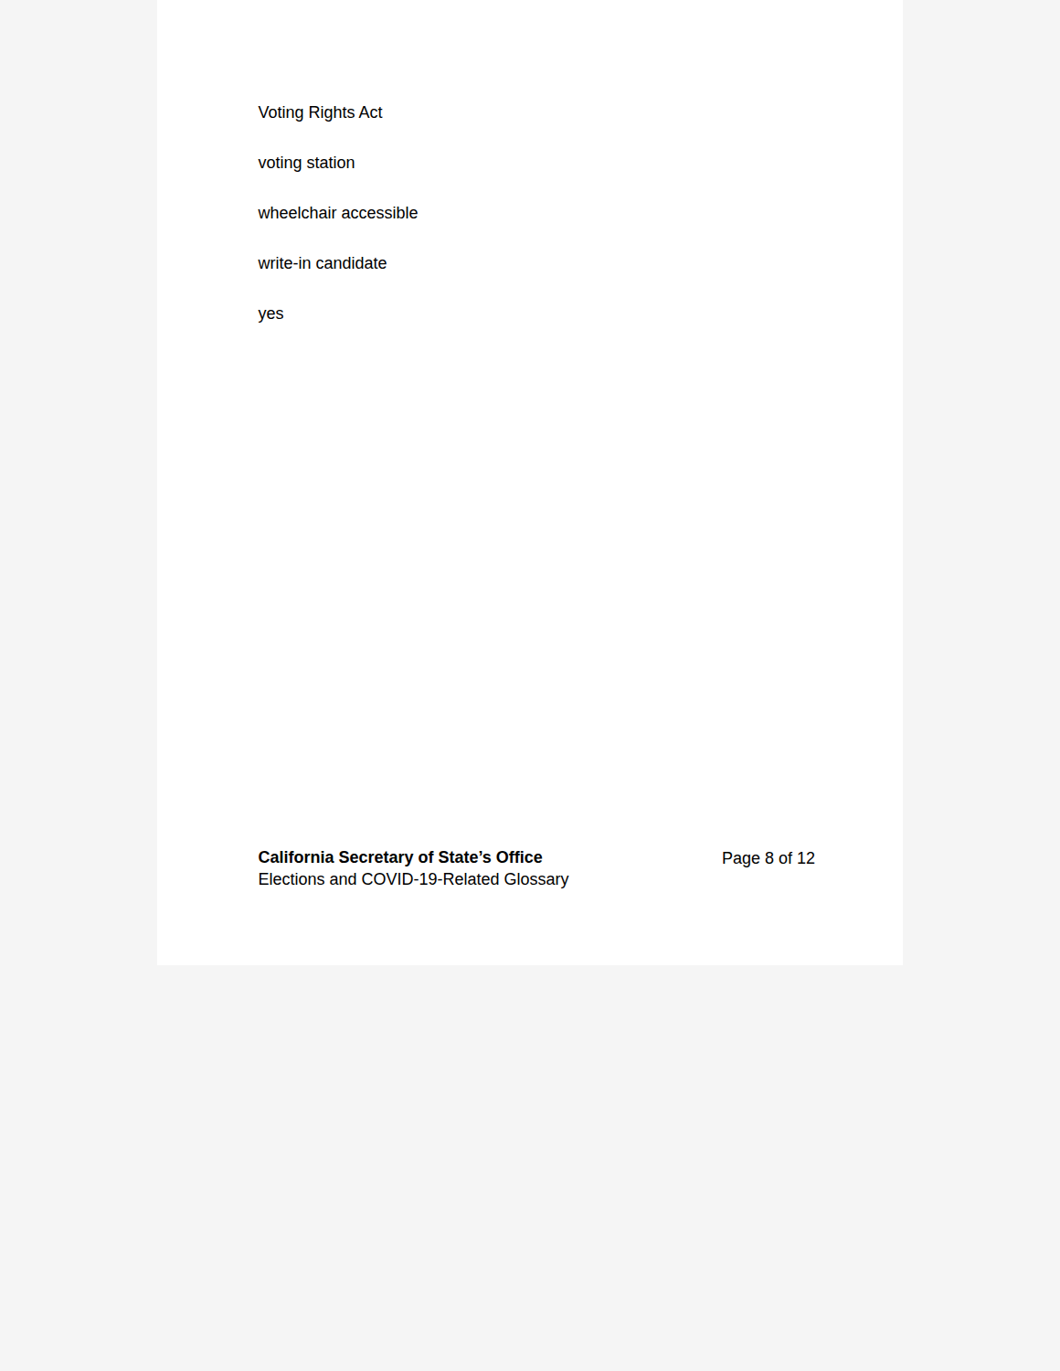Voting Rights Act
voting station
wheelchair accessible
write-in candidate
yes
California Secretary of State’s Office
Elections and COVID-19-Related Glossary
Page 8 of 12